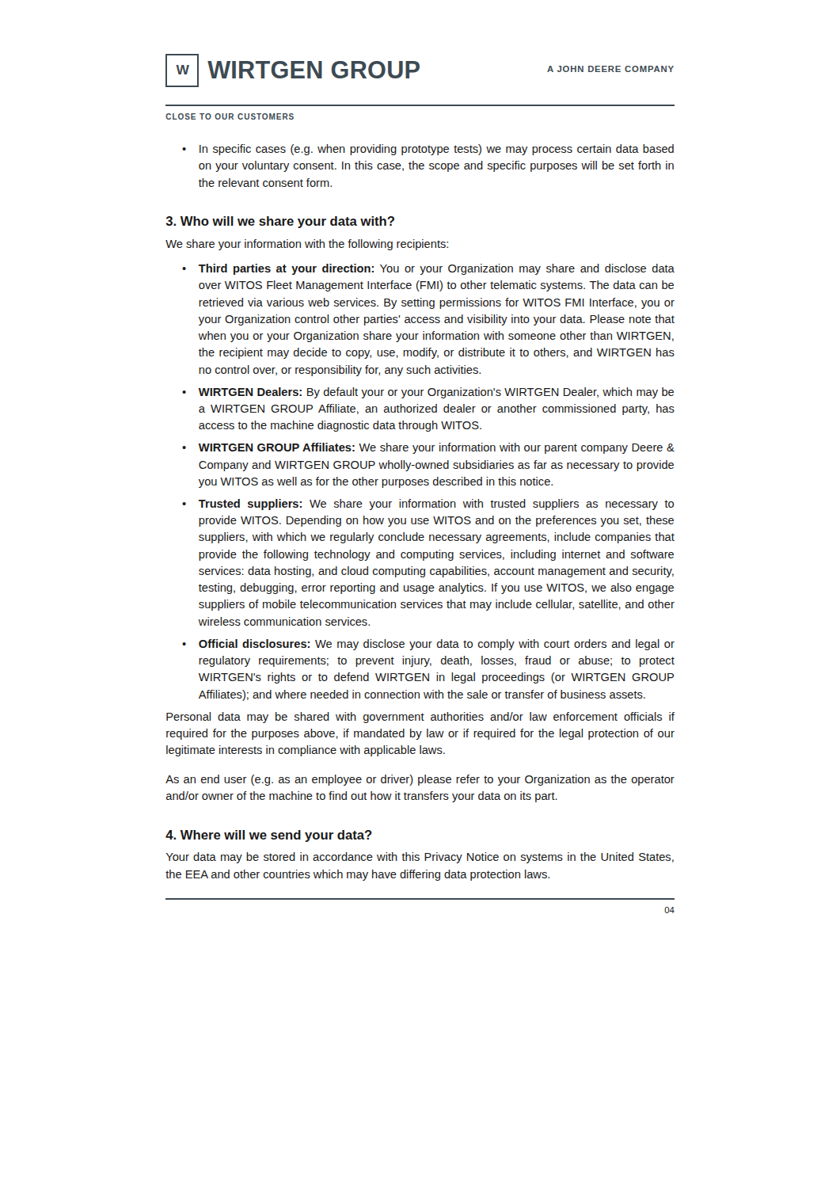W
WIRTGEN GROUP
A JOHN DEERE COMPANY
CLOSE TO OUR CUSTOMERS
In specific cases (e.g. when providing prototype tests) we may process certain data based on your voluntary consent. In this case, the scope and specific purposes will be set forth in the relevant consent form.
3. Who will we share your data with?
We share your information with the following recipients:
Third parties at your direction: You or your Organization may share and disclose data over WITOS Fleet Management Interface (FMI) to other telematic systems. The data can be retrieved via various web services. By setting permissions for WITOS FMI Interface, you or your Organization control other parties' access and visibility into your data. Please note that when you or your Organization share your information with someone other than WIRTGEN, the recipient may decide to copy, use, modify, or distribute it to others, and WIRTGEN has no control over, or responsibility for, any such activities.
WIRTGEN Dealers: By default your or your Organization's WIRTGEN Dealer, which may be a WIRTGEN GROUP Affiliate, an authorized dealer or another commissioned party, has access to the machine diagnostic data through WITOS.
WIRTGEN GROUP Affiliates: We share your information with our parent company Deere & Company and WIRTGEN GROUP wholly-owned subsidiaries as far as necessary to provide you WITOS as well as for the other purposes described in this notice.
Trusted suppliers: We share your information with trusted suppliers as necessary to provide WITOS. Depending on how you use WITOS and on the preferences you set, these suppliers, with which we regularly conclude necessary agreements, include companies that provide the following technology and computing services, including internet and software services: data hosting, and cloud computing capabilities, account management and security, testing, debugging, error reporting and usage analytics. If you use WITOS, we also engage suppliers of mobile telecommunication services that may include cellular, satellite, and other wireless communication services.
Official disclosures: We may disclose your data to comply with court orders and legal or regulatory requirements; to prevent injury, death, losses, fraud or abuse; to protect WIRTGEN's rights or to defend WIRTGEN in legal proceedings (or WIRTGEN GROUP Affiliates); and where needed in connection with the sale or transfer of business assets.
Personal data may be shared with government authorities and/or law enforcement officials if required for the purposes above, if mandated by law or if required for the legal protection of our legitimate interests in compliance with applicable laws.
As an end user (e.g. as an employee or driver) please refer to your Organization as the operator and/or owner of the machine to find out how it transfers your data on its part.
4. Where will we send your data?
Your data may be stored in accordance with this Privacy Notice on systems in the United States, the EEA and other countries which may have differing data protection laws.
04